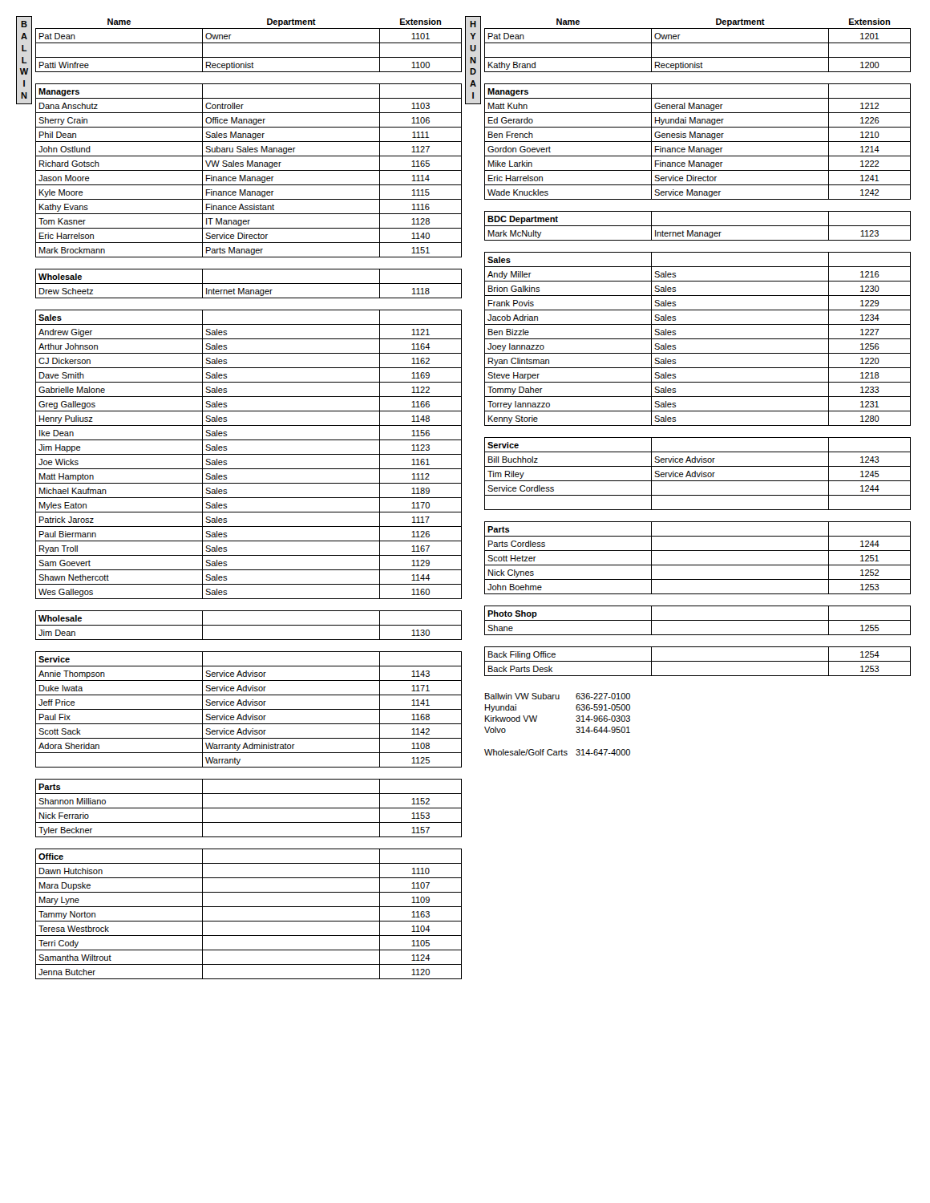B A L L W I N
| Name | Department | Extension |
| --- | --- | --- |
| Pat Dean | Owner | 1101 |
| Patti Winfree | Receptionist | 1100 |
| Managers | | |
| Dana Anschutz | Controller | 1103 |
| Sherry Crain | Office Manager | 1106 |
| Phil Dean | Sales Manager | 1111 |
| John Ostlund | Subaru Sales Manager | 1127 |
| Richard Gotsch | VW Sales Manager | 1165 |
| Jason Moore | Finance Manager | 1114 |
| Kyle Moore | Finance Manager | 1115 |
| Kathy Evans | Finance Assistant | 1116 |
| Tom Kasner | IT Manager | 1128 |
| Eric Harrelson | Service Director | 1140 |
| Mark Brockmann | Parts Manager | 1151 |
| Wholesale | | |
| Drew Scheetz | Internet Manager | 1118 |
| Sales | | |
| Andrew Giger | Sales | 1121 |
| Arthur Johnson | Sales | 1164 |
| CJ Dickerson | Sales | 1162 |
| Dave Smith | Sales | 1169 |
| Gabrielle Malone | Sales | 1122 |
| Greg Gallegos | Sales | 1166 |
| Henry Puliusz | Sales | 1148 |
| Ike Dean | Sales | 1156 |
| Jim Happe | Sales | 1123 |
| Joe Wicks | Sales | 1161 |
| Matt Hampton | Sales | 1112 |
| Michael Kaufman | Sales | 1189 |
| Myles Eaton | Sales | 1170 |
| Patrick Jarosz | Sales | 1117 |
| Paul Biermann | Sales | 1126 |
| Ryan Troll | Sales | 1167 |
| Sam Goevert | Sales | 1129 |
| Shawn Nethercott | Sales | 1144 |
| Wes Gallegos | Sales | 1160 |
| Wholesale | | |
| Jim Dean | | 1130 |
| Service | | |
| Annie Thompson | Service Advisor | 1143 |
| Duke Iwata | Service Advisor | 1171 |
| Jeff Price | Service Advisor | 1141 |
| Paul Fix | Service Advisor | 1168 |
| Scott Sack | Service Advisor | 1142 |
| Adora Sheridan | Warranty Administrator | 1108 |
| | Warranty | 1125 |
| Parts | | |
| Shannon Milliano | | 1152 |
| Nick Ferrario | | 1153 |
| Tyler Beckner | | 1157 |
| Office | | |
| Dawn Hutchison | | 1110 |
| Mara Dupske | | 1107 |
| Mary Lyne | | 1109 |
| Tammy Norton | | 1163 |
| Teresa Westbrock | | 1104 |
| Terri Cody | | 1105 |
| Samantha Wiltrout | | 1124 |
| Jenna Butcher | | 1120 |
H Y U N D A I
| Name | Department | Extension |
| --- | --- | --- |
| Pat Dean | Owner | 1201 |
| Kathy Brand | Receptionist | 1200 |
| Managers | | |
| Matt Kuhn | General Manager | 1212 |
| Ed Gerardo | Hyundai Manager | 1226 |
| Ben French | Genesis Manager | 1210 |
| Gordon Goevert | Finance Manager | 1214 |
| Mike Larkin | Finance Manager | 1222 |
| Eric Harrelson | Service Director | 1241 |
| Wade Knuckles | Service Manager | 1242 |
| BDC Department | | |
| Mark McNulty | Internet Manager | 1123 |
| Sales | | |
| Andy Miller | Sales | 1216 |
| Brion Galkins | Sales | 1230 |
| Frank Povis | Sales | 1229 |
| Jacob Adrian | Sales | 1234 |
| Ben Bizzle | Sales | 1227 |
| Joey Iannazzo | Sales | 1256 |
| Ryan Clintsman | Sales | 1220 |
| Steve Harper | Sales | 1218 |
| Tommy Daher | Sales | 1233 |
| Torrey Iannazzo | Sales | 1231 |
| Kenny Storie | Sales | 1280 |
| Service | | |
| Bill Buchholz | Service Advisor | 1243 |
| Tim Riley | Service Advisor | 1245 |
| Service Cordless | | 1244 |
| Parts | | |
| Parts Cordless | | 1244 |
| Scott Hetzer | | 1251 |
| Nick Clynes | | 1252 |
| John Boehme | | 1253 |
| Photo Shop | | |
| Shane | | 1255 |
| Back Filing Office | | 1254 |
| Back Parts Desk | | 1253 |
| Ballwin VW Subaru | 636-227-0100 |
| Hyundai | 636-591-0500 |
| Kirkwood VW | 314-966-0303 |
| Volvo | 314-644-9501 |
| Wholesale/Golf Carts | 314-647-4000 |